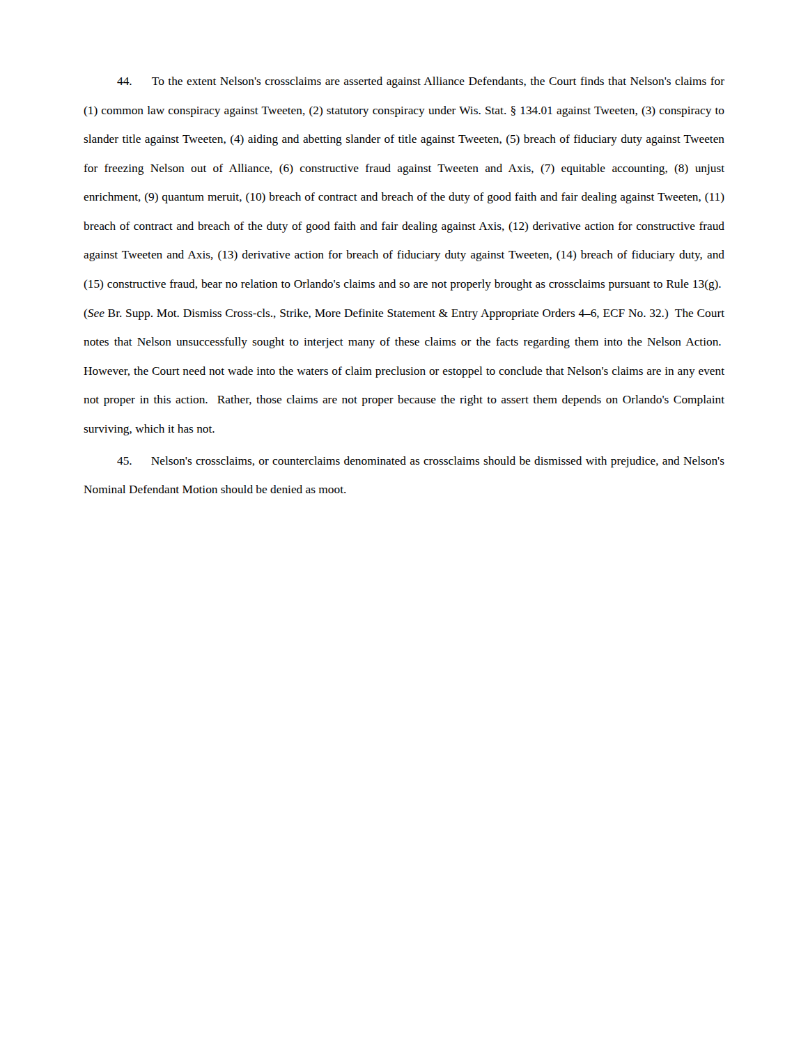44. To the extent Nelson's crossclaims are asserted against Alliance Defendants, the Court finds that Nelson's claims for (1) common law conspiracy against Tweeten, (2) statutory conspiracy under Wis. Stat. § 134.01 against Tweeten, (3) conspiracy to slander title against Tweeten, (4) aiding and abetting slander of title against Tweeten, (5) breach of fiduciary duty against Tweeten for freezing Nelson out of Alliance, (6) constructive fraud against Tweeten and Axis, (7) equitable accounting, (8) unjust enrichment, (9) quantum meruit, (10) breach of contract and breach of the duty of good faith and fair dealing against Tweeten, (11) breach of contract and breach of the duty of good faith and fair dealing against Axis, (12) derivative action for constructive fraud against Tweeten and Axis, (13) derivative action for breach of fiduciary duty against Tweeten, (14) breach of fiduciary duty, and (15) constructive fraud, bear no relation to Orlando's claims and so are not properly brought as crossclaims pursuant to Rule 13(g). (See Br. Supp. Mot. Dismiss Cross-cls., Strike, More Definite Statement & Entry Appropriate Orders 4–6, ECF No. 32.) The Court notes that Nelson unsuccessfully sought to interject many of these claims or the facts regarding them into the Nelson Action. However, the Court need not wade into the waters of claim preclusion or estoppel to conclude that Nelson's claims are in any event not proper in this action. Rather, those claims are not proper because the right to assert them depends on Orlando's Complaint surviving, which it has not.
45. Nelson's crossclaims, or counterclaims denominated as crossclaims should be dismissed with prejudice, and Nelson's Nominal Defendant Motion should be denied as moot.